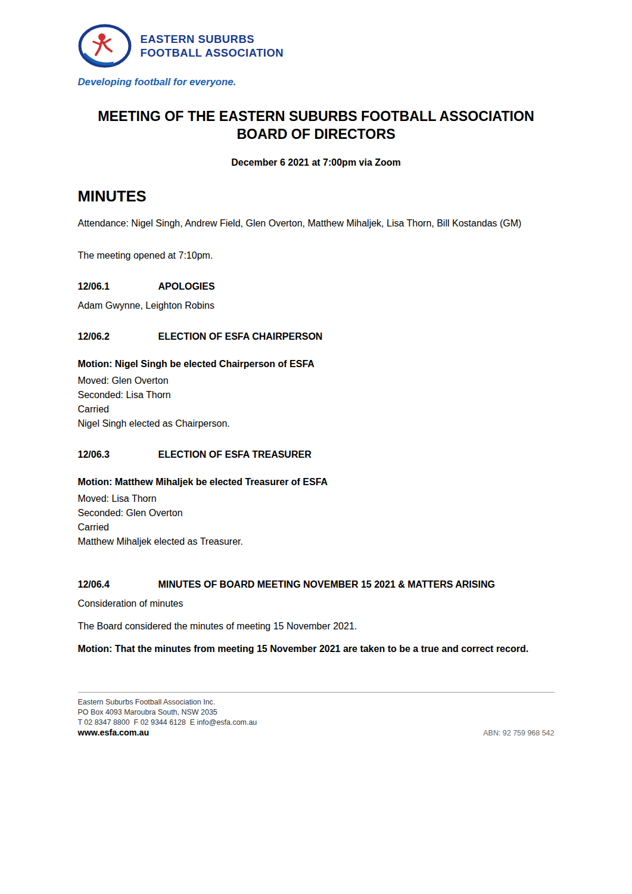EASTERN SUBURBS
FOOTBALL ASSOCIATION
Developing football for everyone.
MEETING OF THE EASTERN SUBURBS FOOTBALL ASSOCIATION
BOARD OF DIRECTORS
December 6 2021 at 7:00pm via Zoom
MINUTES
Attendance: Nigel Singh, Andrew Field, Glen Overton, Matthew Mihaljek, Lisa Thorn, Bill Kostandas (GM)
The meeting opened at 7:10pm.
12/06.1 APOLOGIES
Adam Gwynne, Leighton Robins
12/06.2 ELECTION OF ESFA CHAIRPERSON
Motion: Nigel Singh be elected Chairperson of ESFA
Moved: Glen Overton
Seconded: Lisa Thorn
Carried
Nigel Singh elected as Chairperson.
12/06.3 ELECTION OF ESFA TREASURER
Motion: Matthew Mihaljek be elected Treasurer of ESFA
Moved: Lisa Thorn
Seconded: Glen Overton
Carried
Matthew Mihaljek elected as Treasurer.
12/06.4 MINUTES OF BOARD MEETING NOVEMBER 15 2021 & MATTERS ARISING
Consideration of minutes
The Board considered the minutes of meeting 15 November 2021.
Motion: That the minutes from meeting 15 November 2021 are taken to be a true and correct record.
Eastern Suburbs Football Association Inc.
PO Box 4093 Maroubra South, NSW 2035
T 02 8347 8800 F 02 9344 6128 E info@esfa.com.au
www.esfa.com.au
ABN: 92 759 968 542